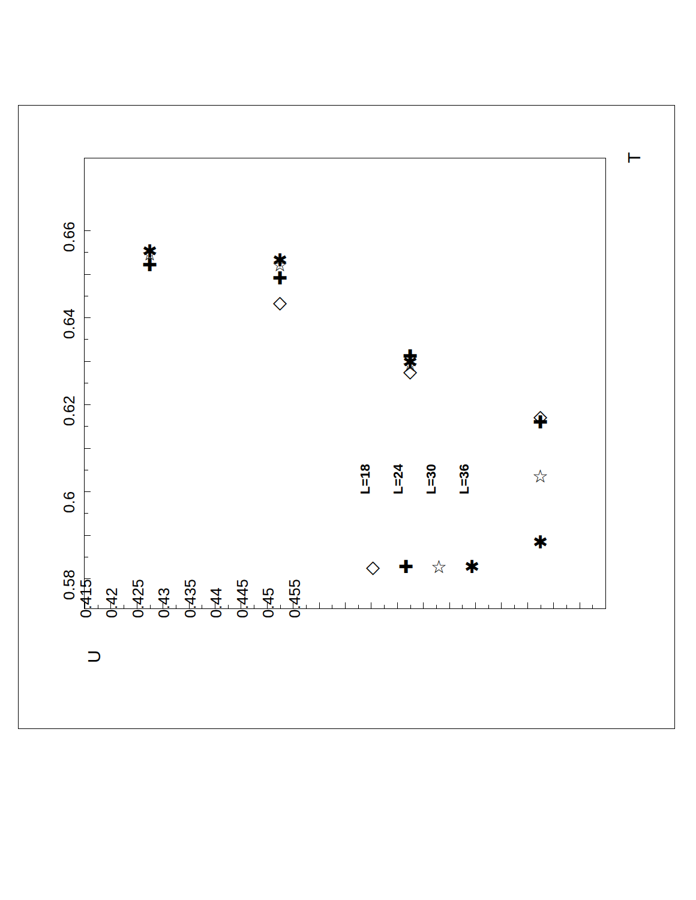✱
☆
✚
✱
☆
✚
◇
✚
✱
☆
◇
◇
✚
☆
✱
L=18
◇
L=24
✚
L=30
☆
L=36
✱
T
U
0.415
0.42
0.425
0.43
0.435
0.44
0.445
0.45
0.455
0.58
0.6
0.62
0.64
0.66